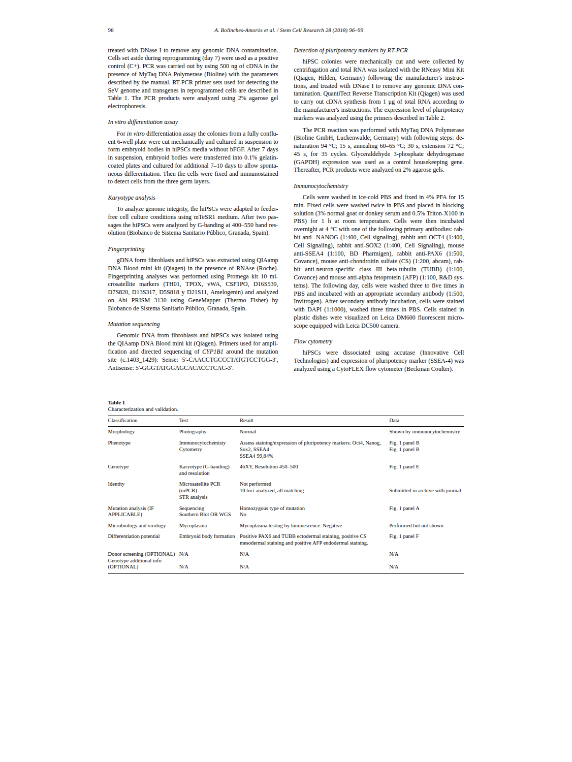98 A. Bolinches-Amorós et al. / Stem Cell Research 28 (2018) 96–99
treated with DNase I to remove any genomic DNA contamination. Cells set aside during reprogramming (day 7) were used as a positive control (C+). PCR was carried out by using 500 ng of cDNA in the presence of MyTaq DNA Polymerase (Bioline) with the parameters described by the manual. RT-PCR primer sets used for detecting the SeV genome and transgenes in reprogrammed cells are described in Table 1. The PCR products were analyzed using 2% agarose gel electrophoresis.
In vitro differentiation assay
For in vitro differentiation assay the colonies from a fully confluent 6-well plate were cut mechanically and cultured in suspension to form embryoid bodies in hiPSCs media without bFGF. After 7 days in suspension, embryoid bodies were transferred into 0.1% gelatin-coated plates and cultured for additional 7–10 days to allow spontaneous differentiation. Then the cells were fixed and immunostained to detect cells from the three germ layers.
Karyotype analysis
To analyze genome integrity, the hiPSCs were adapted to feeder-free cell culture conditions using mTeSR1 medium. After two passages the hiPSCs were analyzed by G-banding at 400–550 band resolution (Biobanco de Sistema Sanitario Público, Granada, Spain).
Fingerprinting
gDNA form fibroblasts and hiPSCs was extracted using QIAamp DNA Blood mini kit (Qiagen) in the presence of RNAse (Roche). Fingerprinting analyses was performed using Promega kit 10 microsatellite markers (TH01, TPOX, vWA, CSF1PO, D16S539, D7S820, D13S317, D5S818 y D21S11, Amelogenin) and analyzed on Abi PRISM 3130 using GeneMapper (Thermo Fisher) by Biobanco de Sistema Sanitario Público, Granada, Spain.
Mutation sequencing
Genomic DNA from fibroblasts and hiPSCs was isolated using the QIAamp DNA Blood mini kit (Qiagen). Primers used for amplification and directed sequencing of CYP1B1 around the mutation site (c.1403_1429): Sense: 5′-CAACCTGCCCTATGTCCTGG-3′, Antisense: 5′-GGGTATGGAGCACACCTCAC-3′.
Detection of pluripotency markers by RT-PCR
hiPSC colonies were mechanically cut and were collected by centrifugation and total RNA was isolated with the RNeasy Mini Kit (Qiagen, Hilden, Germany) following the manufacturer's instructions, and treated with DNase I to remove any genomic DNA contamination. QuantiTect Reverse Transcription Kit (Qiagen) was used to carry out cDNA synthesis from 1 μg of total RNA according to the manufacturer's instructions. The expression level of pluripotency markers was analyzed using the primers described in Table 2.
The PCR reaction was performed with MyTaq DNA Polymerase (Bioline GmbH, Luckenwalde, Germany) with following steps: denaturation 94 °C; 15 s, annealing 60–65 °C; 30 s, extension 72 °C; 45 s, for 35 cycles. Glyceraldehyde 3-phosphate dehydrogenase (GAPDH) expression was used as a control housekeeping gene. Thereafter, PCR products were analyzed on 2% agarose gels.
Immunocytochemistry
Cells were washed in ice-cold PBS and fixed in 4% PFA for 15 min. Fixed cells were washed twice in PBS and placed in blocking solution (3% normal goat or donkey serum and 0.5% Triton-X100 in PBS) for 1 h at room temperature. Cells were then incubated overnight at 4 °C with one of the following primary antibodies: rabbit anti- NANOG (1:400, Cell signaling), rabbit anti-OCT4 (1:400, Cell Signaling), rabbit anti-SOX2 (1:400, Cell Signaling), mouse anti-SSEA4 (1:100, BD Pharmigen), rabbit anti-PAX6 (1:500, Covance), mouse anti-chondroitin sulfate (CS) (1:200, abcam), rabbit anti-neuron-specific class III beta-tubulin (TUBB) (1:100, Covance) and mouse anti-alpha fetoprotein (AFP) (1:100, R&D systems). The following day, cells were washed three to five times in PBS and incubated with an appropriate secondary antibody (1:500, Invitrogen). After secondary antibody incubation, cells were stained with DAPI (1:1000), washed three times in PBS. Cells stained in plastic dishes were visualized on Leica DM600 fluorescent microscope equipped with Leica DC500 camera.
Flow cytometry
hiPSCs were dissociated using accutase (Innovative Cell Technologies) and expression of pluripotency marker (SSEA-4) was analyzed using a CytoFLEX flow cytometer (Beckman Coulter).
Table 1
Characterization and validation.
| Classification | Test | Result | Data |
| --- | --- | --- | --- |
| Morphology | Photography | Normal | Shown by immunocytochemistry |
| Phenotype | Immunocytochemisty Cytometry | Assess staining/expression of pluripotency markers: Oct4, Nanog, Sox2, SSEA4 SSEA4 99,84% | Fig. 1 panel B Fig. 1 panel B |
| Genotype | Karyotype (G-banding) and resolution | 46XY, Resolution 450–500 | Fig. 1 panel E |
| Identity | Microsatellite PCR (mPCR) STR analysis | Not performed 10 loci analyzed, all matching | Submitted in archive with journal |
| Mutation analysis (IF APPLICABLE) | Sequencing Southern Blot OR WGS | Homozygous type of mutation No | Fig. 1 panel A |
| Microbiology and virology | Mycoplasma | Mycoplasma testing by luminescence. Negative | Performed but not shown |
| Differentiation potential | Embryoid body formation | Positive PAX6 and TUBB ectodermal staining, positive CS mesodermal staining and positive AFP endodermal staining. | Fig. 1 panel F |
| Donor screening (OPTIONAL) Genotype additional info (OPTIONAL) | N/A N/A | N/A N/A | N/A N/A |